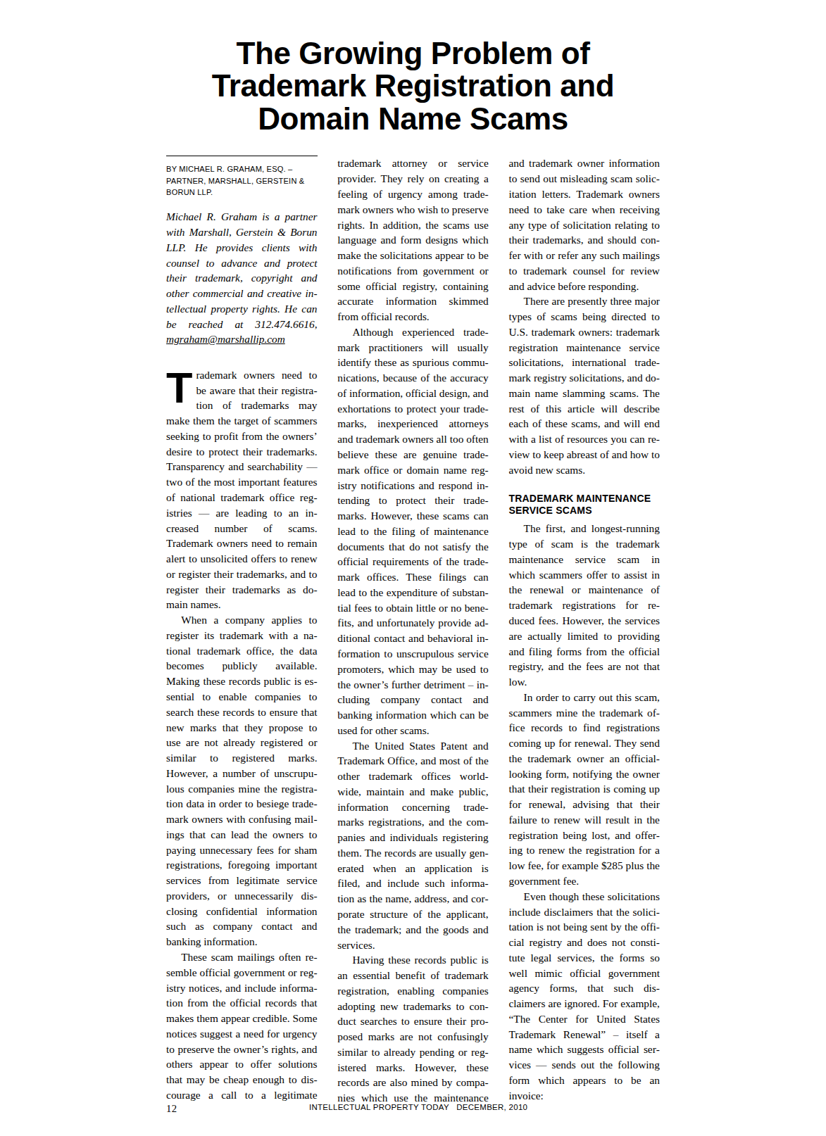The Growing Problem of
Trademark Registration and
Domain Name Scams
BY MICHAEL R. GRAHAM, ESQ. – PARTNER, MARSHALL, GERSTEIN & BORUN LLP.
Michael R. Graham is a partner with Marshall, Gerstein & Borun LLP. He provides clients with counsel to advance and protect their trademark, copyright and other commercial and creative intellectual property rights. He can be reached at 312.474.6616, mgraham@marshallip.com
Trademark owners need to be aware that their registration of trademarks may make them the target of scammers seeking to profit from the owners’ desire to protect their trademarks. Transparency and searchability — two of the most important features of national trademark office registries — are leading to an increased number of scams. Trademark owners need to remain alert to unsolicited offers to renew or register their trademarks, and to register their trademarks as domain names.
When a company applies to register its trademark with a national trademark office, the data becomes publicly available. Making these records public is essential to enable companies to search these records to ensure that new marks that they propose to use are not already registered or similar to registered marks. However, a number of unscrupulous companies mine the registration data in order to besiege trademark owners with confusing mailings that can lead the owners to paying unnecessary fees for sham registrations, foregoing important services from legitimate service providers, or unnecessarily disclosing confidential information such as company contact and banking information.
These scam mailings often resemble official government or registry notices, and include information from the official records that makes them appear credible. Some notices suggest a need for urgency to preserve the owner’s rights, and others appear to offer solutions that may be cheap enough to discourage a call to a legitimate trademark attorney or service provider. They rely on creating a feeling of urgency among trademark owners who wish to preserve rights. In addition, the scams use language and form designs which make the solicitations appear to be notifications from government or some official registry, containing accurate information skimmed from official records.
Although experienced trademark practitioners will usually identify these as spurious communications, because of the accuracy of information, official design, and exhortations to protect your trademarks, inexperienced attorneys and trademark owners all too often believe these are genuine trademark office or domain name registry notifications and respond intending to protect their trademarks. However, these scams can lead to the filing of maintenance documents that do not satisfy the official requirements of the trademark offices. These filings can lead to the expenditure of substantial fees to obtain little or no benefits, and unfortunately provide additional contact and behavioral information to unscrupulous service promoters, which may be used to the owner’s further detriment – including company contact and banking information which can be used for other scams.
The United States Patent and Trademark Office, and most of the other trademark offices worldwide, maintain and make public, information concerning trademarks registrations, and the companies and individuals registering them. The records are usually generated when an application is filed, and include such information as the name, address, and corporate structure of the applicant, the trademark; and the goods and services.
Having these records public is an essential benefit of trademark registration, enabling companies adopting new trademarks to conduct searches to ensure their proposed marks are not confusingly similar to already pending or registered marks. However, these records are also mined by companies which use the maintenance and trademark owner information to send out misleading scam solicitation letters. Trademark owners need to take care when receiving any type of solicitation relating to their trademarks, and should confer with or refer any such mailings to trademark counsel for review and advice before responding.
There are presently three major types of scams being directed to U.S. trademark owners: trademark registration maintenance service solicitations, international trademark registry solicitations, and domain name slamming scams. The rest of this article will describe each of these scams, and will end with a list of resources you can review to keep abreast of and how to avoid new scams.
TRADEMARK MAINTENANCE
SERVICE SCAMS
The first, and longest-running type of scam is the trademark maintenance service scam in which scammers offer to assist in the renewal or maintenance of trademark registrations for reduced fees. However, the services are actually limited to providing and filing forms from the official registry, and the fees are not that low.
In order to carry out this scam, scammers mine the trademark office records to find registrations coming up for renewal. They send the trademark owner an official-looking form, notifying the owner that their registration is coming up for renewal, advising that their failure to renew will result in the registration being lost, and offering to renew the registration for a low fee, for example $285 plus the government fee.
Even though these solicitations include disclaimers that the solicitation is not being sent by the official registry and does not constitute legal services, the forms so well mimic official government agency forms, that such disclaimers are ignored. For example, “The Center for United States Trademark Renewal” – itself a name which suggests official services — sends out the following form which appears to be an invoice:
12
INTELLECTUAL PROPERTY TODAY DECEMBER, 2010